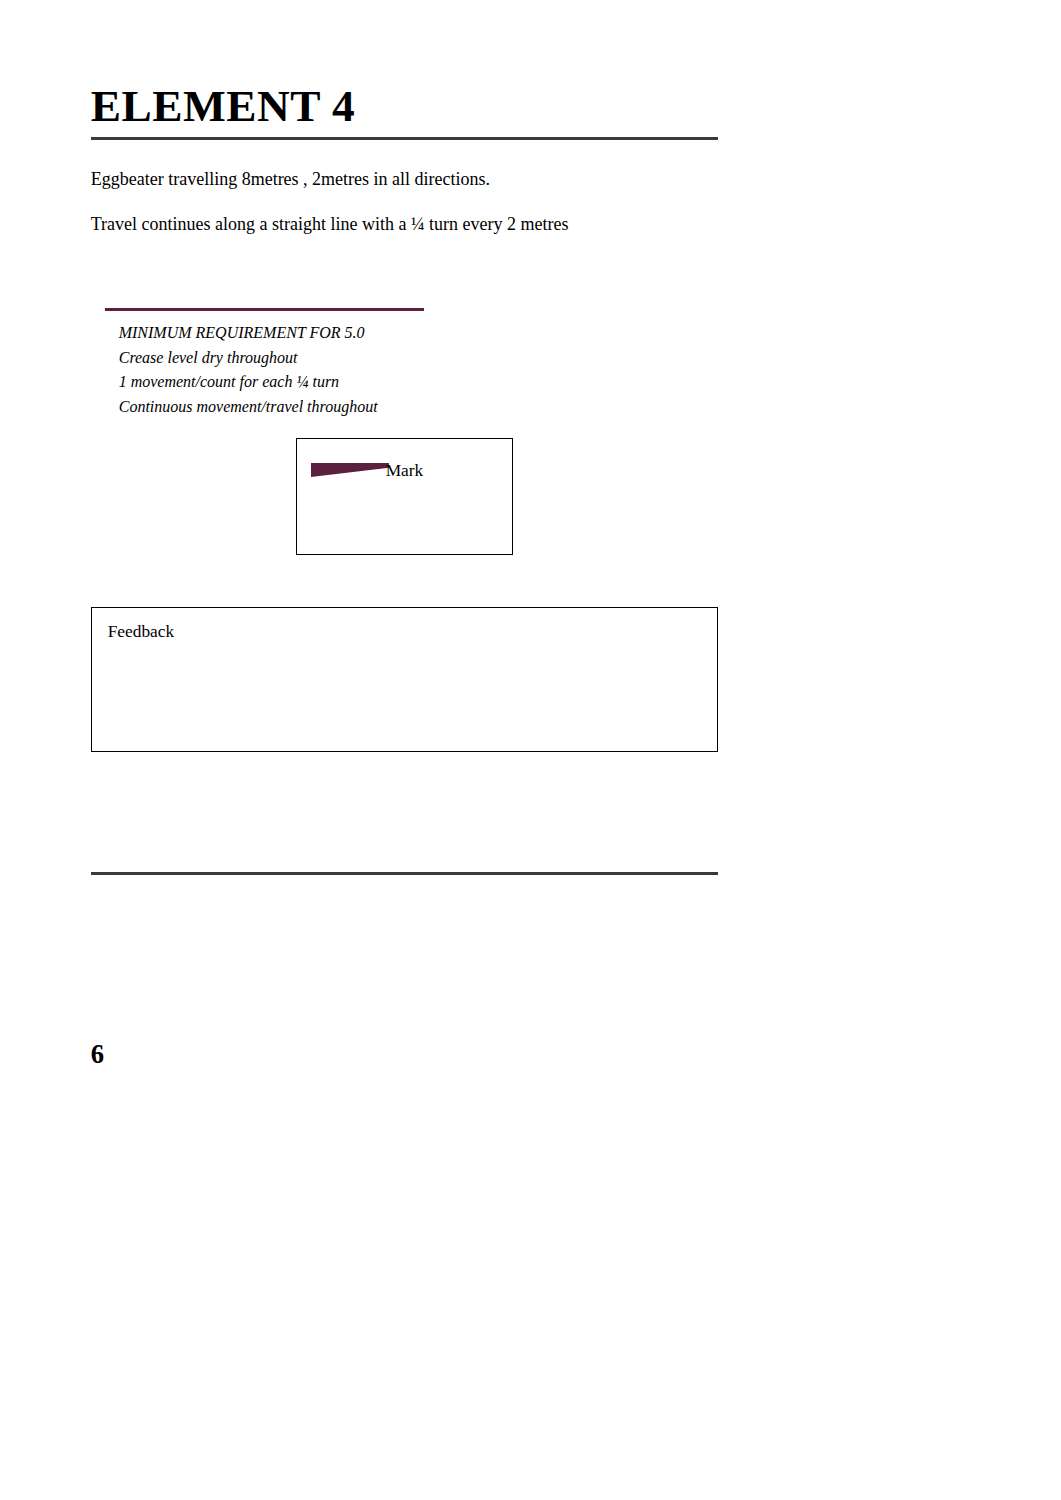ELEMENT 4
Eggbeater travelling 8metres , 2metres in all directions.
Travel continues along a straight line with a ¼ turn every 2 metres
MINIMUM REQUIREMENT FOR 5.0
Crease level dry throughout
1 movement/count for each ¼ turn
Continuous movement/travel throughout
Mark
Feedback
6